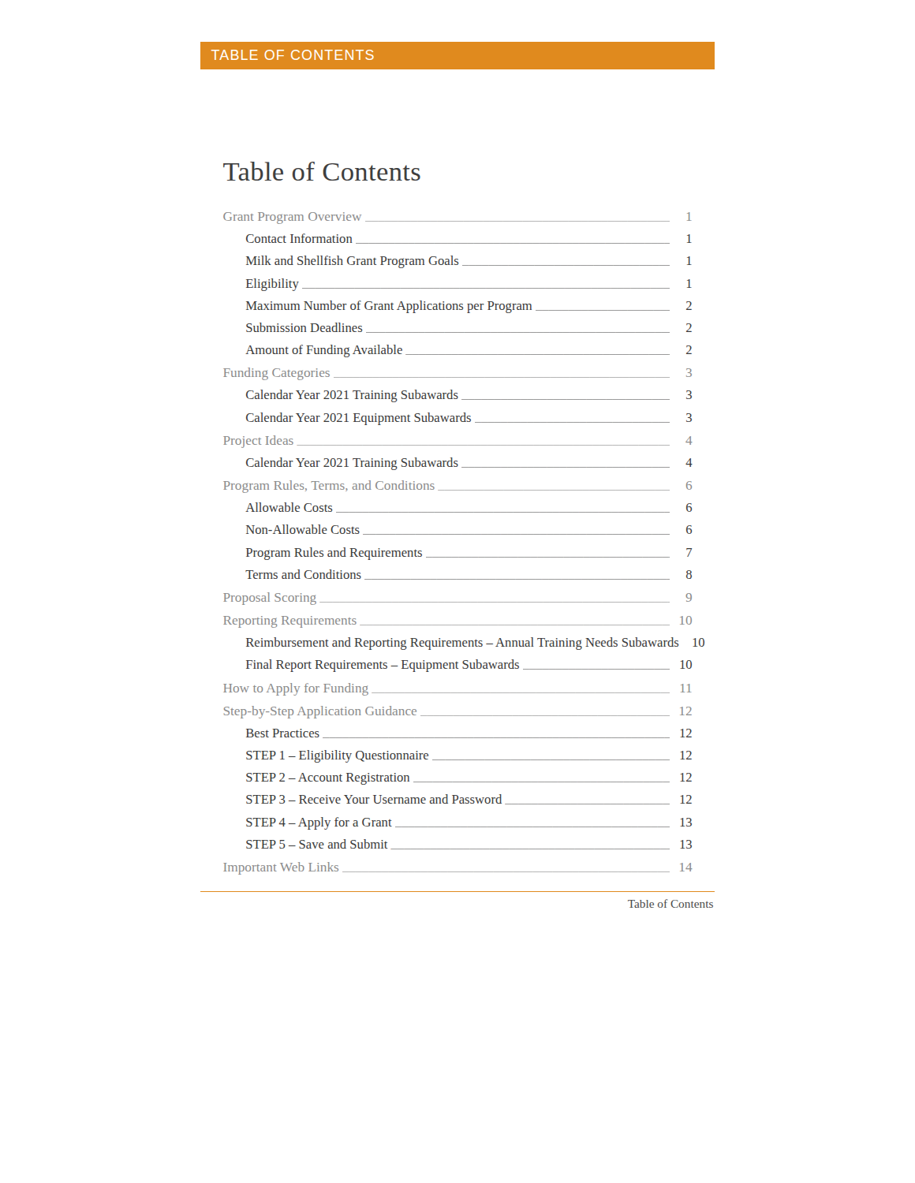TABLE OF CONTENTS
Table of Contents
Grant Program Overview _______________________________________________________________________ 1
Contact Information _______________________________________________________________________ 1
Milk and Shellfish Grant Program Goals _______________________________________________________________________ 1
Eligibility _______________________________________________________________________ 1
Maximum Number of Grant Applications per Program _______________________________________________________________________ 2
Submission Deadlines _______________________________________________________________________ 2
Amount of Funding Available _______________________________________________________________________ 2
Funding Categories _______________________________________________________________________ 3
Calendar Year 2021 Training Subawards _______________________________________________________________________ 3
Calendar Year 2021 Equipment Subawards _______________________________________________________________________ 3
Project Ideas _______________________________________________________________________ 4
Calendar Year 2021 Training Subawards _______________________________________________________________________ 4
Program Rules, Terms, and Conditions _______________________________________________________________________ 6
Allowable Costs _______________________________________________________________________ 6
Non-Allowable Costs _______________________________________________________________________ 6
Program Rules and Requirements _______________________________________________________________________ 7
Terms and Conditions _______________________________________________________________________ 8
Proposal Scoring _______________________________________________________________________ 9
Reporting Requirements _______________________________________________________________________ 10
Reimbursement and Reporting Requirements – Annual Training Needs Subawards _______________________________________________________________________ 10
Final Report Requirements – Equipment Subawards _______________________________________________________________________ 10
How to Apply for Funding _______________________________________________________________________ 11
Step-by-Step Application Guidance _______________________________________________________________________ 12
Best Practices _______________________________________________________________________ 12
STEP 1 – Eligibility Questionnaire _______________________________________________________________________ 12
STEP 2 – Account Registration _______________________________________________________________________ 12
STEP 3 – Receive Your Username and Password _______________________________________________________________________ 12
STEP 4 – Apply for a Grant _______________________________________________________________________ 13
STEP 5 – Save and Submit _______________________________________________________________________ 13
Important Web Links _______________________________________________________________________ 14
Table of Contents